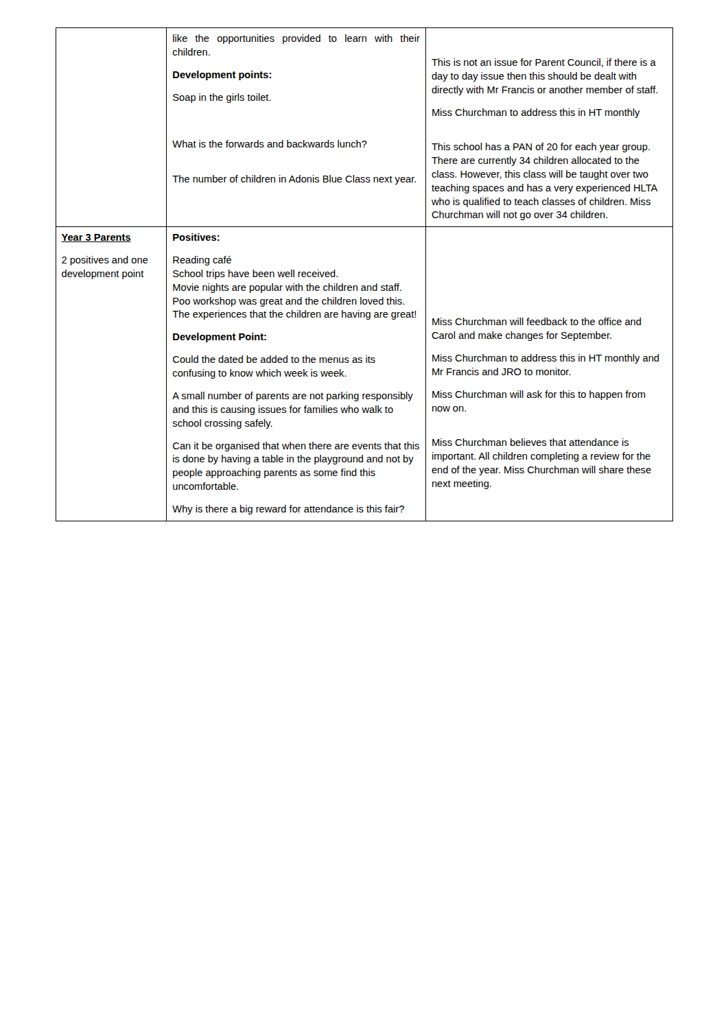| | like the opportunities provided to learn with their children. Development points: Soap in the girls toilet. What is the forwards and backwards lunch? The number of children in Adonis Blue Class next year. | This is not an issue for Parent Council, if there is a day to day issue then this should be dealt with directly with Mr Francis or another member of staff. Miss Churchman to address this in HT monthly This school has a PAN of 20 for each year group. There are currently 34 children allocated to the class. However, this class will be taught over two teaching spaces and has a very experienced HLTA who is qualified to teach classes of children. Miss Churchman will not go over 34 children. |
| Year 3 Parents 2 positives and one development point | Positives: Reading café School trips have been well received. Movie nights are popular with the children and staff. Poo workshop was great and the children loved this. The experiences that the children are having are great! Development Point: Could the dated be added to the menus as its confusing to know which week is week. A small number of parents are not parking responsibly and this is causing issues for families who walk to school crossing safely. Can it be organised that when there are events that this is done by having a table in the playground and not by people approaching parents as some find this uncomfortable. Why is there a big reward for attendance is this fair? | Miss Churchman will feedback to the office and Carol and make changes for September. Miss Churchman to address this in HT monthly and Mr Francis and JRO to monitor. Miss Churchman will ask for this to happen from now on. Miss Churchman believes that attendance is important. All children completing a review for the end of the year. Miss Churchman will share these next meeting. |